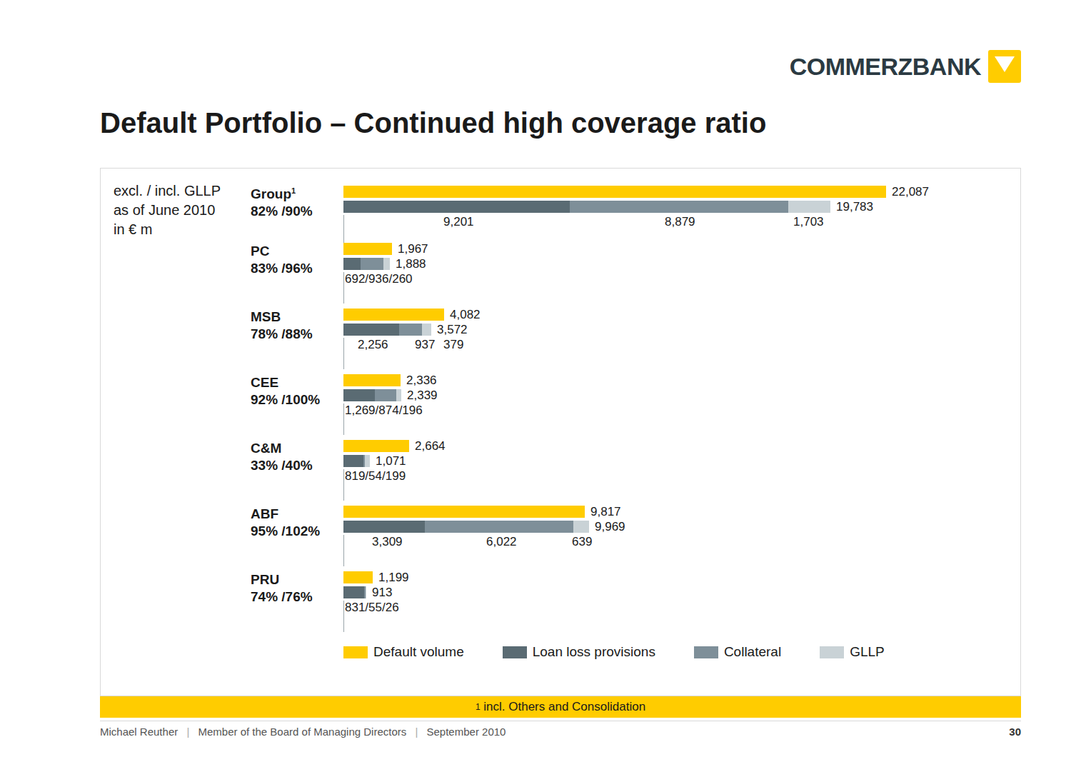COMMERZBANK
Default Portfolio – Continued high coverage ratio
excl. / incl. GLLP
as of June 2010
in € m
Group1
82% /90%
22,087
19,783
9,201 8,879 1,703
PC
83% /96%
1,967
1,888
692/936/260
MSB
78% /88%
4,082
3,572
2,256 937 379
CEE
92% /100%
2,336
2,339
1,269/874/196
C&M
33% /40%
2,664
1,071
819/54/199
ABF
95% /102%
9,817
9,969
3,309 6,022 639
PRU
74% /76%
1,199
913
831/55/26
Default volume
Loan loss provisions
Collateral
GLLP
1 incl. Others and Consolidation
Michael Reuther | Member of the Board of Managing Directors | September 2010
30